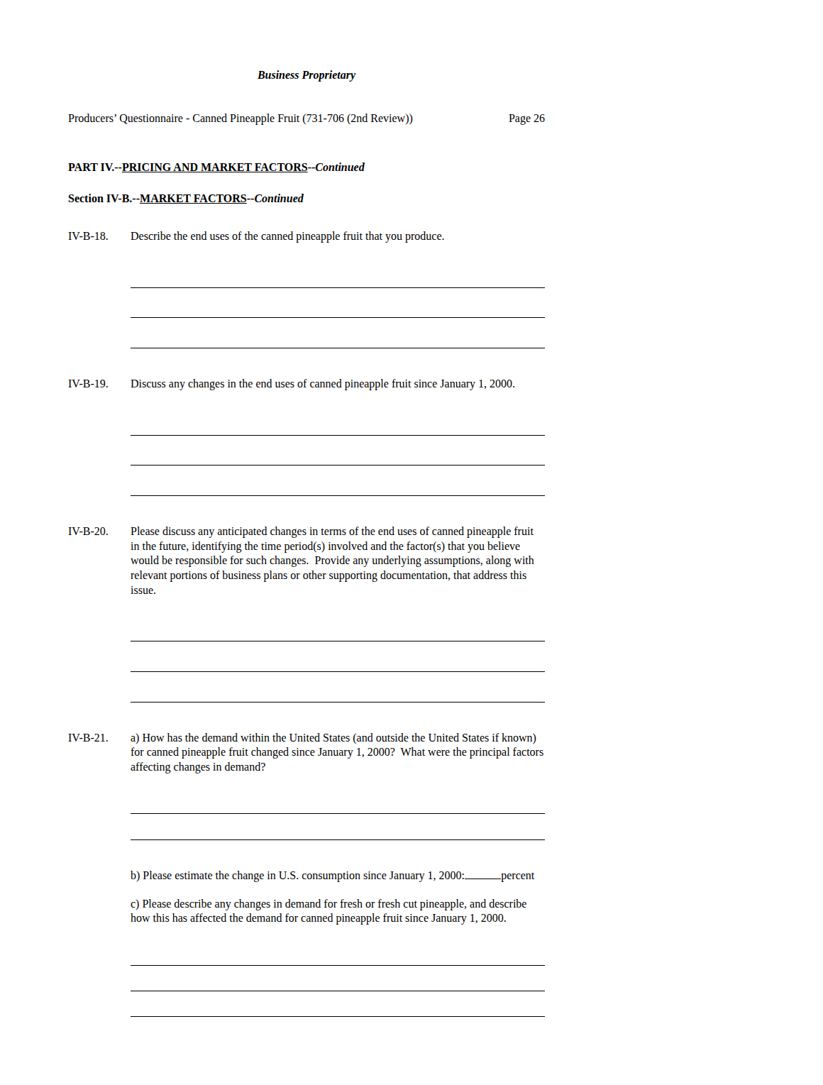Business Proprietary
Producers’ Questionnaire - Canned Pineapple Fruit (731-706 (2nd Review)) Page 26
PART IV.--PRICING AND MARKET FACTORS--Continued
Section IV-B.--MARKET FACTORS--Continued
IV-B-18.
Describe the end uses of the canned pineapple fruit that you produce.
IV-B-19.
Discuss any changes in the end uses of canned pineapple fruit since January 1, 2000.
IV-B-20.
Please discuss any anticipated changes in terms of the end uses of canned pineapple fruit in the future, identifying the time period(s) involved and the factor(s) that you believe would be responsible for such changes. Provide any underlying assumptions, along with relevant portions of business plans or other supporting documentation, that address this issue.
IV-B-21.
a) How has the demand within the United States (and outside the United States if known) for canned pineapple fruit changed since January 1, 2000? What were the principal factors affecting changes in demand?
b) Please estimate the change in U.S. consumption since January 1, 2000: percent
c) Please describe any changes in demand for fresh or fresh cut pineapple, and describe how this has affected the demand for canned pineapple fruit since January 1, 2000.